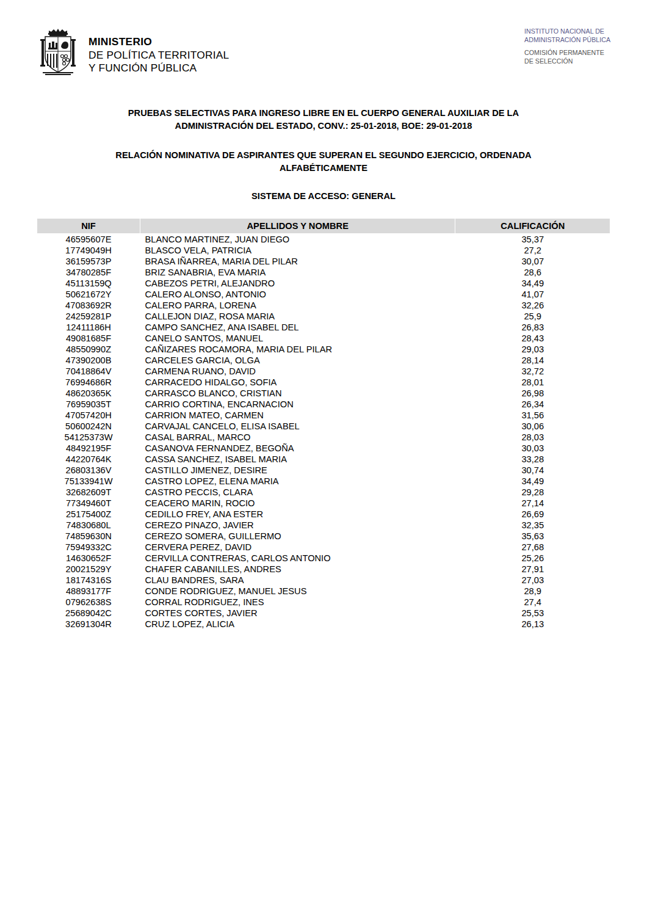MINISTERIO
DE POLÍTICA TERRITORIAL
Y FUNCIÓN PÚBLICA
INSTITUTO NACIONAL DE
ADMINISTRACIÓN PÚBLICA
COMISIÓN PERMANENTE
DE SELECCIÓN
PRUEBAS SELECTIVAS PARA INGRESO LIBRE EN EL CUERPO GENERAL AUXILIAR DE LA
ADMINISTRACIÓN DEL ESTADO, CONV.: 25-01-2018, BOE: 29-01-2018
RELACIÓN NOMINATIVA DE ASPIRANTES QUE SUPERAN EL SEGUNDO EJERCICIO, ORDENADA
ALFABÉTICAMENTE
SISTEMA DE ACCESO: GENERAL
| NIF | APELLIDOS Y NOMBRE | CALIFICACIÓN |
| --- | --- | --- |
| 46595607E | BLANCO MARTINEZ, JUAN DIEGO | 35,37 |
| 17749049H | BLASCO VELA, PATRICIA | 27,2 |
| 36159573P | BRASA IÑARREA, MARIA DEL PILAR | 30,07 |
| 34780285F | BRIZ SANABRIA, EVA MARIA | 28,6 |
| 45113159Q | CABEZOS PETRI, ALEJANDRO | 34,49 |
| 50621672Y | CALERO ALONSO, ANTONIO | 41,07 |
| 47083692R | CALERO PARRA, LORENA | 32,26 |
| 24259281P | CALLEJON DIAZ, ROSA MARIA | 25,9 |
| 12411186H | CAMPO SANCHEZ, ANA ISABEL DEL | 26,83 |
| 49081685F | CANELO SANTOS, MANUEL | 28,43 |
| 48550990Z | CAÑIZARES ROCAMORA, MARIA DEL PILAR | 29,03 |
| 47390200B | CARCELES GARCIA, OLGA | 28,14 |
| 70418864V | CARMENA RUANO, DAVID | 32,72 |
| 76994686R | CARRACEDO HIDALGO, SOFIA | 28,01 |
| 48620365K | CARRASCO BLANCO, CRISTIAN | 26,98 |
| 76959035T | CARRIO CORTINA, ENCARNACION | 26,34 |
| 47057420H | CARRION MATEO, CARMEN | 31,56 |
| 50600242N | CARVAJAL CANCELO, ELISA ISABEL | 30,06 |
| 54125373W | CASAL BARRAL, MARCO | 28,03 |
| 48492195F | CASANOVA FERNANDEZ, BEGOÑA | 30,03 |
| 44220764K | CASSA SANCHEZ, ISABEL MARIA | 33,28 |
| 26803136V | CASTILLO JIMENEZ, DESIRE | 30,74 |
| 75133941W | CASTRO LOPEZ, ELENA MARIA | 34,49 |
| 32682609T | CASTRO PECCIS, CLARA | 29,28 |
| 77349460T | CEACERO MARIN, ROCIO | 27,14 |
| 25175400Z | CEDILLO FREY, ANA ESTER | 26,69 |
| 74830680L | CEREZO PINAZO, JAVIER | 32,35 |
| 74859630N | CEREZO SOMERA, GUILLERMO | 35,63 |
| 75949332C | CERVERA PEREZ, DAVID | 27,68 |
| 14630652F | CERVILLA CONTRERAS, CARLOS ANTONIO | 25,26 |
| 20021529Y | CHAFER CABANILLES, ANDRES | 27,91 |
| 18174316S | CLAU BANDRES, SARA | 27,03 |
| 48893177F | CONDE RODRIGUEZ, MANUEL JESUS | 28,9 |
| 07962638S | CORRAL RODRIGUEZ, INES | 27,4 |
| 25689042C | CORTES CORTES, JAVIER | 25,53 |
| 32691304R | CRUZ LOPEZ, ALICIA | 26,13 |